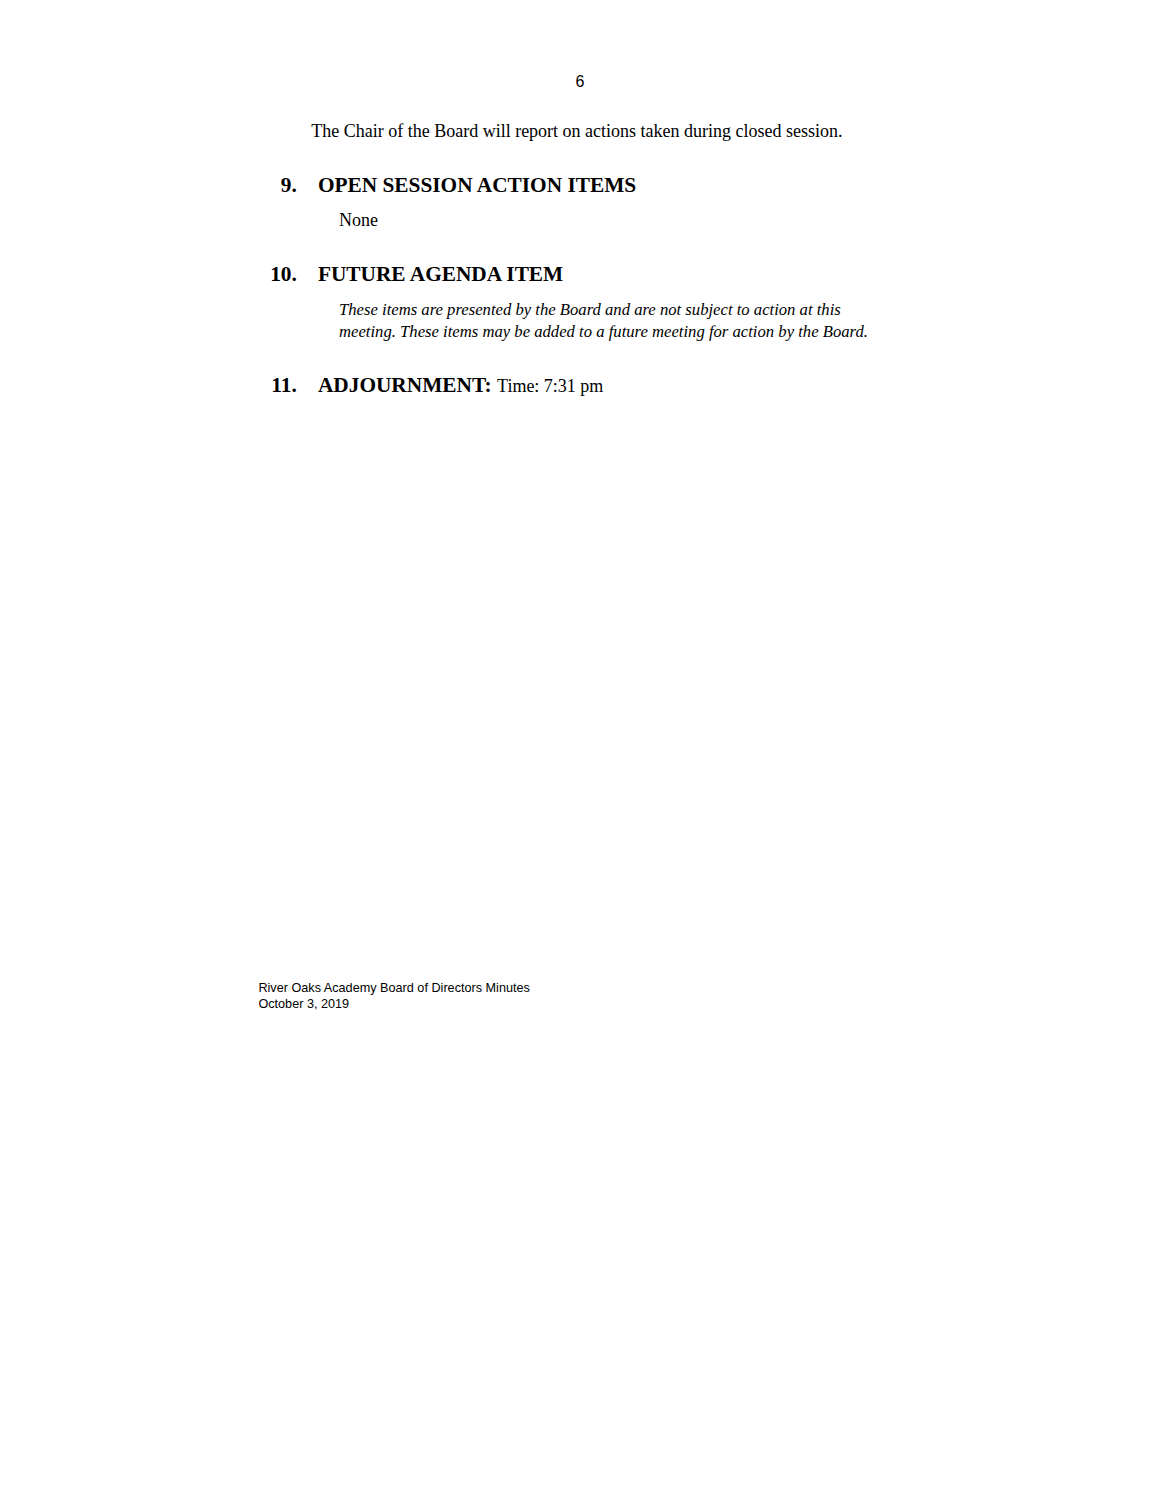6
The Chair of the Board will report on actions taken during closed session.
9. OPEN SESSION ACTION ITEMS
None
10. FUTURE AGENDA ITEM
These items are presented by the Board and are not subject to action at this meeting. These items may be added to a future meeting for action by the Board.
11. ADJOURNMENT: Time: 7:31 pm
River Oaks Academy Board of Directors Minutes
October 3, 2019